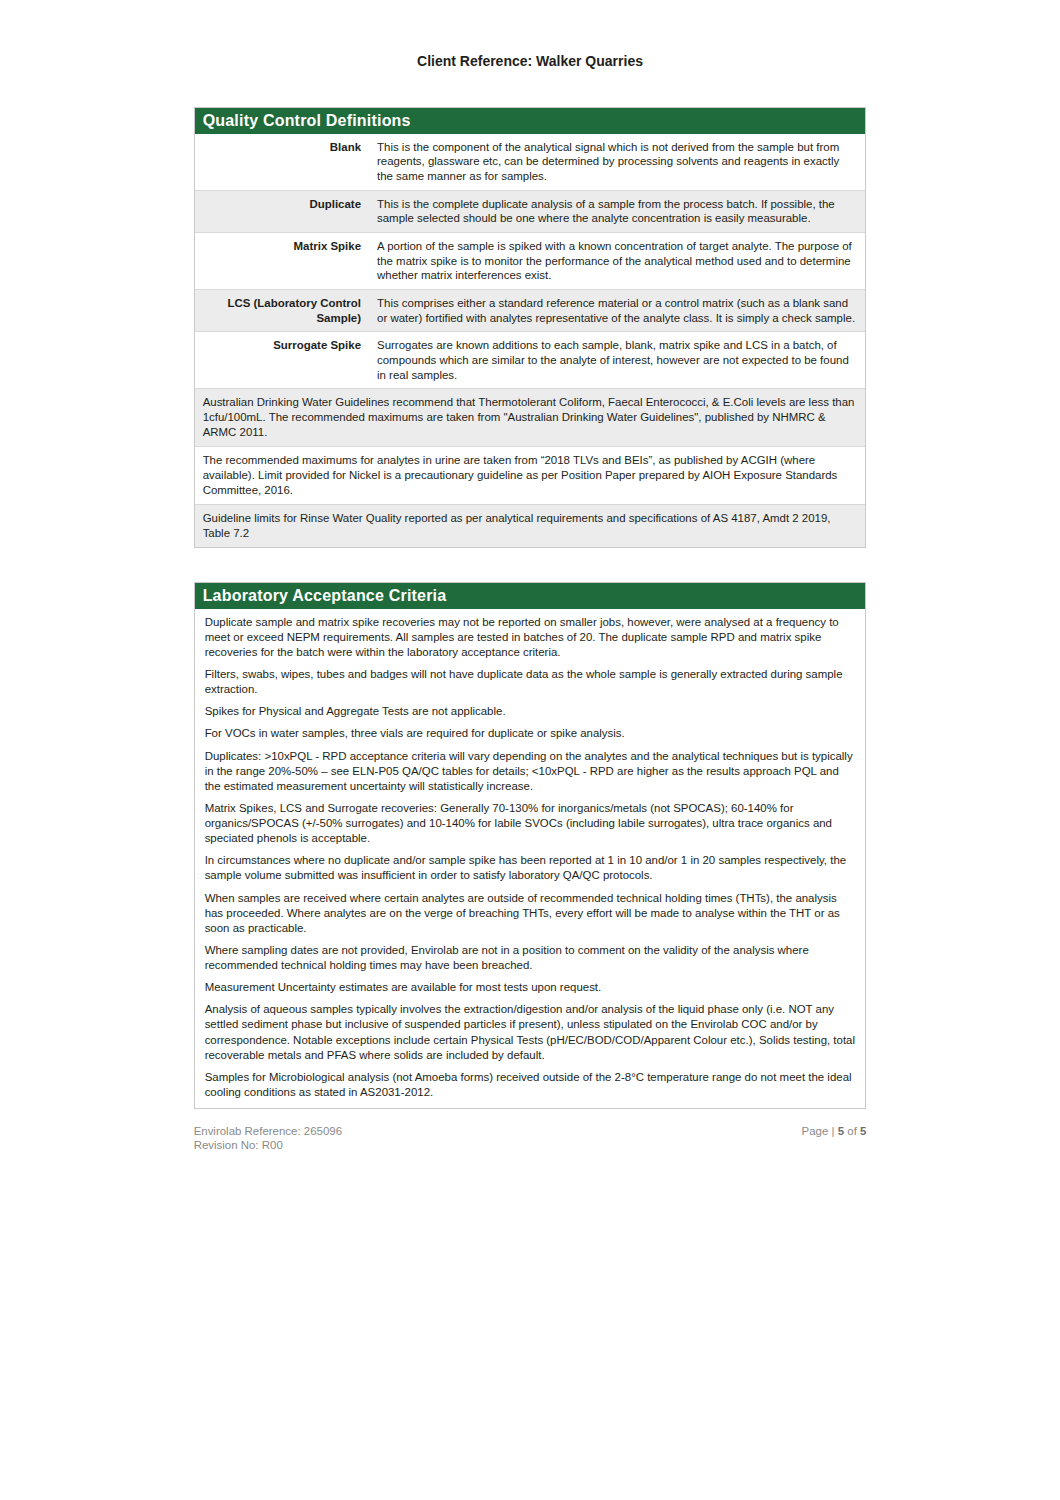Client Reference: Walker Quarries
Quality Control Definitions
| Blank | This is the component of the analytical signal which is not derived from the sample but from reagents, glassware etc, can be determined by processing solvents and reagents in exactly the same manner as for samples. |
| Duplicate | This is the complete duplicate analysis of a sample from the process batch. If possible, the sample selected should be one where the analyte concentration is easily measurable. |
| Matrix Spike | A portion of the sample is spiked with a known concentration of target analyte. The purpose of the matrix spike is to monitor the performance of the analytical method used and to determine whether matrix interferences exist. |
| LCS (Laboratory Control Sample) | This comprises either a standard reference material or a control matrix (such as a blank sand or water) fortified with analytes representative of the analyte class. It is simply a check sample. |
| Surrogate Spike | Surrogates are known additions to each sample, blank, matrix spike and LCS in a batch, of compounds which are similar to the analyte of interest, however are not expected to be found in real samples. |
| Australian Drinking Water Guidelines recommend that Thermotolerant Coliform, Faecal Enterococci, & E.Coli levels are less than 1cfu/100mL. The recommended maximums are taken from "Australian Drinking Water Guidelines", published by NHMRC & ARMC 2011. |
| The recommended maximums for analytes in urine are taken from “2018 TLVs and BEIs”, as published by ACGIH (where available). Limit provided for Nickel is a precautionary guideline as per Position Paper prepared by AIOH Exposure Standards Committee, 2016. |
| Guideline limits for Rinse Water Quality reported as per analytical requirements and specifications of AS 4187, Amdt 2 2019, Table 7.2 |
Laboratory Acceptance Criteria
Duplicate sample and matrix spike recoveries may not be reported on smaller jobs, however, were analysed at a frequency to meet or exceed NEPM requirements. All samples are tested in batches of 20. The duplicate sample RPD and matrix spike recoveries for the batch were within the laboratory acceptance criteria.
Filters, swabs, wipes, tubes and badges will not have duplicate data as the whole sample is generally extracted during sample extraction.
Spikes for Physical and Aggregate Tests are not applicable.
For VOCs in water samples, three vials are required for duplicate or spike analysis.
Duplicates: >10xPQL - RPD acceptance criteria will vary depending on the analytes and the analytical techniques but is typically in the range 20%-50% – see ELN-P05 QA/QC tables for details; <10xPQL - RPD are higher as the results approach PQL and the estimated measurement uncertainty will statistically increase.
Matrix Spikes, LCS and Surrogate recoveries: Generally 70-130% for inorganics/metals (not SPOCAS); 60-140% for organics/SPOCAS (+/-50% surrogates) and 10-140% for labile SVOCs (including labile surrogates), ultra trace organics and speciated phenols is acceptable.
In circumstances where no duplicate and/or sample spike has been reported at 1 in 10 and/or 1 in 20 samples respectively, the sample volume submitted was insufficient in order to satisfy laboratory QA/QC protocols.
When samples are received where certain analytes are outside of recommended technical holding times (THTs), the analysis has proceeded. Where analytes are on the verge of breaching THTs, every effort will be made to analyse within the THT or as soon as practicable.
Where sampling dates are not provided, Envirolab are not in a position to comment on the validity of the analysis where recommended technical holding times may have been breached.
Measurement Uncertainty estimates are available for most tests upon request.
Analysis of aqueous samples typically involves the extraction/digestion and/or analysis of the liquid phase only (i.e. NOT any settled sediment phase but inclusive of suspended particles if present), unless stipulated on the Envirolab COC and/or by correspondence. Notable exceptions include certain Physical Tests (pH/EC/BOD/COD/Apparent Colour etc.), Solids testing, total recoverable metals and PFAS where solids are included by default.
Samples for Microbiological analysis (not Amoeba forms) received outside of the 2-8°C temperature range do not meet the ideal cooling conditions as stated in AS2031-2012.
Envirolab Reference: 265096
Page | 5 of 5
Revision No: R00